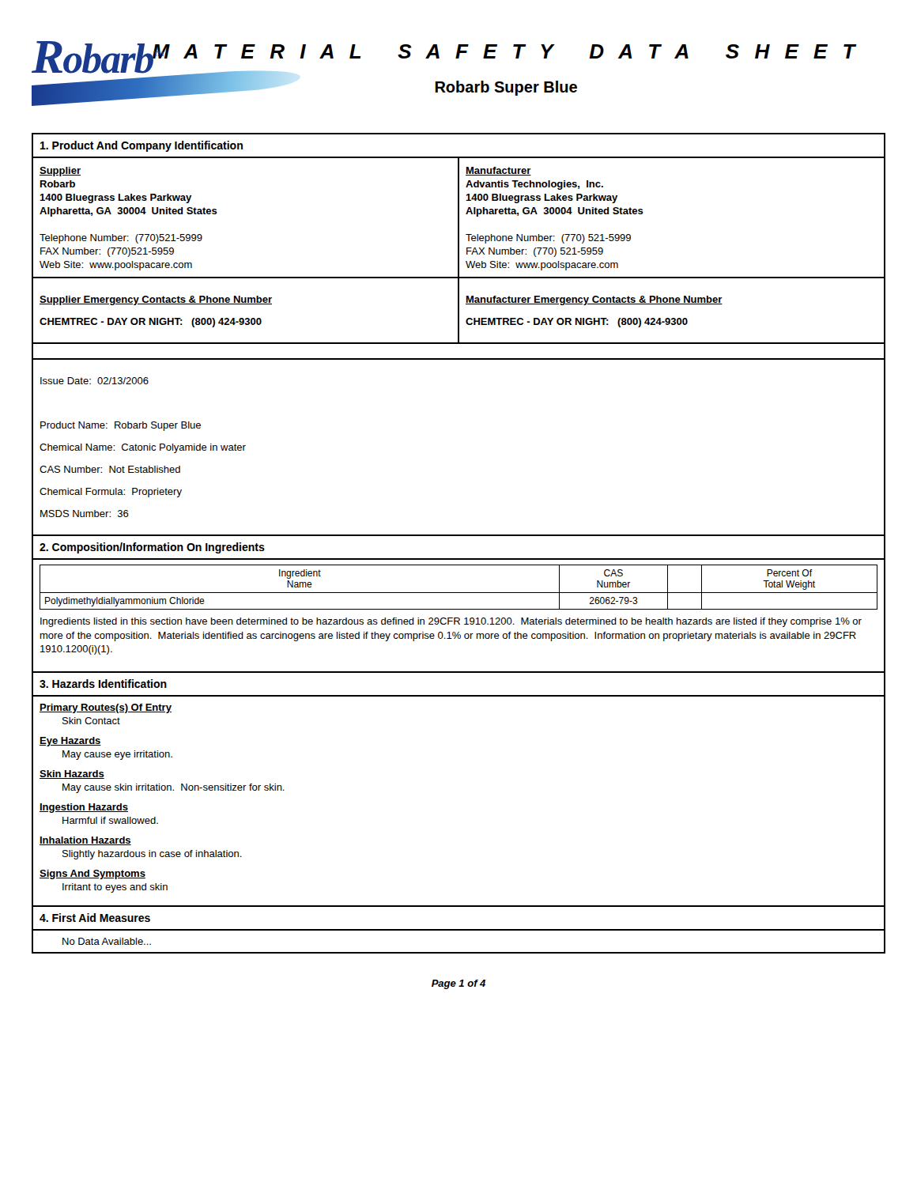Robarb™
M A T E R I A L S A F E T Y D A T A S H E E T
Robarb Super Blue
| 1. Product And Company Identification |
| Supplier Robarb 1400 Bluegrass Lakes Parkway Alpharetta, GA 30004 United States Telephone Number: (770)521-5999 FAX Number: (770)521-5959 Web Site: www.poolspacare.com | Manufacturer Advantis Technologies, Inc. 1400 Bluegrass Lakes Parkway Alpharetta, GA 30004 United States Telephone Number: (770) 521-5999 FAX Number: (770) 521-5959 Web Site: www.poolspacare.com |
| Supplier Emergency Contacts & Phone Number CHEMTREC - DAY OR NIGHT: (800) 424-9300 | Manufacturer Emergency Contacts & Phone Number CHEMTREC - DAY OR NIGHT: (800) 424-9300 |
| Issue Date: 02/13/2006 Product Name: Robarb Super Blue Chemical Name: Catonic Polyamide in water CAS Number: Not Established Chemical Formula: Proprietery MSDS Number: 36 |
| 2. Composition/Information On Ingredients |
| / Ingredient Name / CAS Number / / Percent Of Total Weight / / --- / --- / --- / --- / / Polydimethyldiallyammonium Chloride / 26062-79-3 / / / Ingredients listed in this section have been determined to be hazardous as defined in 29CFR 1910.1200. Materials determined to be health hazards are listed if they comprise 1% or more of the composition. Materials identified as carcinogens are listed if they comprise 0.1% or more of the composition. Information on proprietary materials is available in 29CFR 1910.1200(i)(1). |
| 3. Hazards Identification |
| Primary Routes(s) Of Entry Skin Contact Eye Hazards May cause eye irritation. Skin Hazards May cause skin irritation. Non-sensitizer for skin. Ingestion Hazards Harmful if swallowed. Inhalation Hazards Slightly hazardous in case of inhalation. Signs And Symptoms Irritant to eyes and skin |
| 4. First Aid Measures |
| No Data Available... |
Page 1 of 4